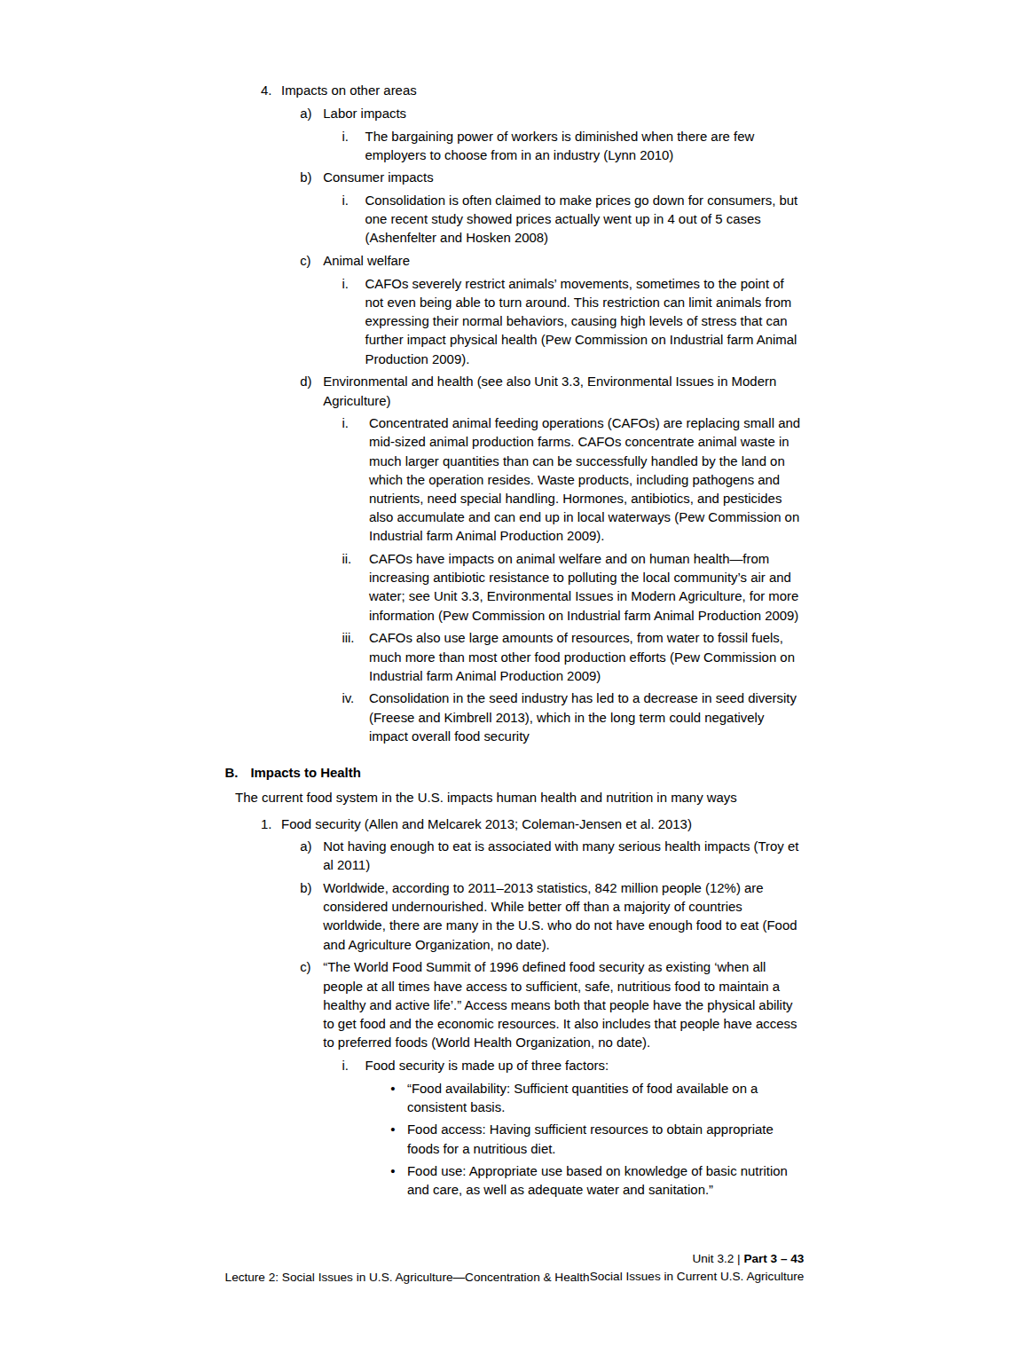4. Impacts on other areas
a) Labor impacts
i. The bargaining power of workers is diminished when there are few employers to choose from in an industry (Lynn 2010)
b) Consumer impacts
i. Consolidation is often claimed to make prices go down for consumers, but one recent study showed prices actually went up in 4 out of 5 cases (Ashenfelter and Hosken 2008)
c) Animal welfare
i. CAFOs severely restrict animals’ movements, sometimes to the point of not even being able to turn around. This restriction can limit animals from expressing their normal behaviors, causing high levels of stress that can further impact physical health (Pew Commission on Industrial farm Animal Production 2009).
d) Environmental and health (see also Unit 3.3, Environmental Issues in Modern Agriculture)
i. Concentrated animal feeding operations (CAFOs) are replacing small and mid-sized animal production farms. CAFOs concentrate animal waste in much larger quantities than can be successfully handled by the land on which the operation resides. Waste products, including pathogens and nutrients, need special handling. Hormones, antibiotics, and pesticides also accumulate and can end up in local waterways (Pew Commission on Industrial farm Animal Production 2009).
ii. CAFOs have impacts on animal welfare and on human health—from increasing antibiotic resistance to polluting the local community’s air and water; see Unit 3.3, Environmental Issues in Modern Agriculture, for more information (Pew Commission on Industrial farm Animal Production 2009)
iii. CAFOs also use large amounts of resources, from water to fossil fuels, much more than most other food production efforts (Pew Commission on Industrial farm Animal Production 2009)
iv. Consolidation in the seed industry has led to a decrease in seed diversity (Freese and Kimbrell 2013), which in the long term could negatively impact overall food security
B. Impacts to Health
The current food system in the U.S. impacts human health and nutrition in many ways
1. Food security (Allen and Melcarek 2013; Coleman-Jensen et al. 2013)
a) Not having enough to eat is associated with many serious health impacts (Troy et al 2011)
b) Worldwide, according to 2011–2013 statistics, 842 million people (12%) are considered undernourished. While better off than a majority of countries worldwide, there are many in the U.S. who do not have enough food to eat (Food and Agriculture Organization, no date).
c)“The World Food Summit of 1996 defined food security as existing ‘when all people at all times have access to sufficient, safe, nutritious food to maintain a healthy and active life’.” Access means both that people have the physical ability to get food and the economic resources. It also includes that people have access to preferred foods (World Health Organization, no date).
i. Food security is made up of three factors:
•“Food availability: Sufficient quantities of food available on a consistent basis.
•Food access: Having sufficient resources to obtain appropriate foods for a nutritious diet.
•Food use: Appropriate use based on knowledge of basic nutrition and care, as well as adequate water and sanitation.”
Lecture 2: Social Issues in U.S. Agriculture—Concentration & Health
Unit 3.2 | Part 3 – 43 Social Issues in Current U.S. Agriculture